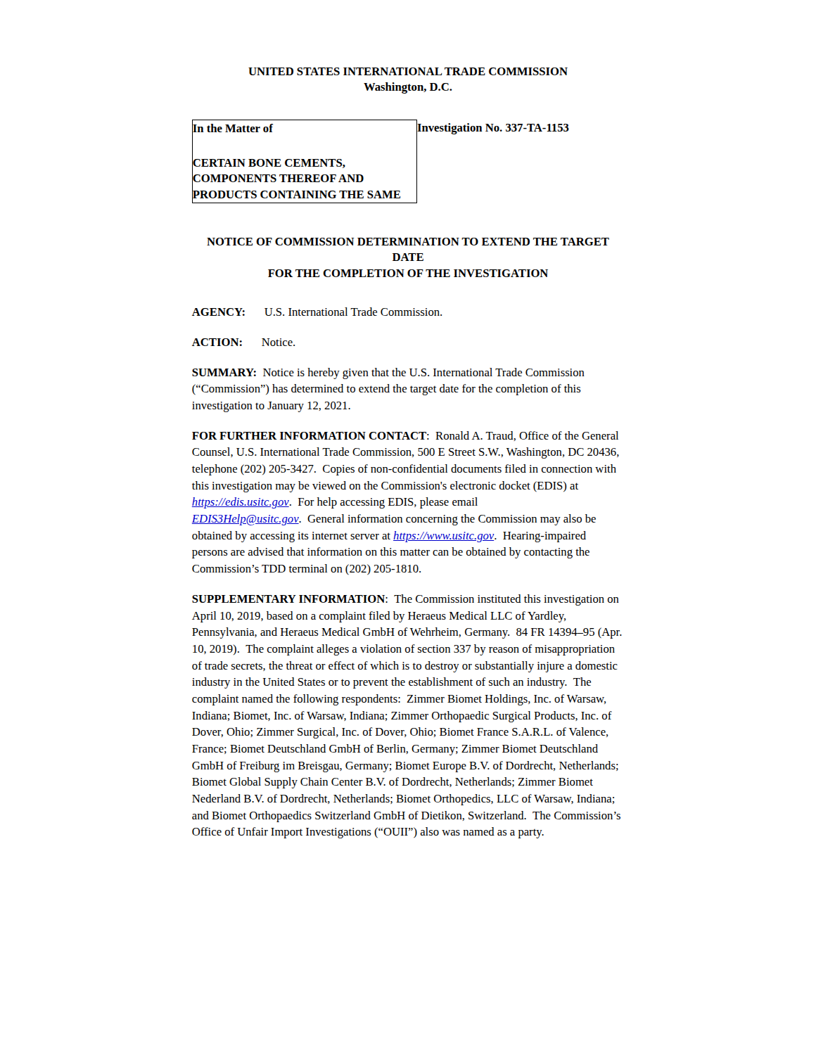UNITED STATES INTERNATIONAL TRADE COMMISSION
Washington, D.C.
| In the Matter of CERTAIN BONE CEMENTS, COMPONENTS THEREOF AND PRODUCTS CONTAINING THE SAME | Investigation No. 337-TA-1153 |
Notice of Commission Determination to Extend the Target Date
for the Completion of the Investigation
AGENCY: U.S. International Trade Commission.
ACTION: Notice.
SUMMARY: Notice is hereby given that the U.S. International Trade Commission (“Commission”) has determined to extend the target date for the completion of this investigation to January 12, 2021.
FOR FURTHER INFORMATION CONTACT: Ronald A. Traud, Office of the General Counsel, U.S. International Trade Commission, 500 E Street S.W., Washington, DC 20436, telephone (202) 205-3427. Copies of non-confidential documents filed in connection with this investigation may be viewed on the Commission's electronic docket (EDIS) at https://edis.usitc.gov. For help accessing EDIS, please email EDIS3Help@usitc.gov. General information concerning the Commission may also be obtained by accessing its internet server at https://www.usitc.gov. Hearing-impaired persons are advised that information on this matter can be obtained by contacting the Commission’s TDD terminal on (202) 205-1810.
SUPPLEMENTARY INFORMATION: The Commission instituted this investigation on April 10, 2019, based on a complaint filed by Heraeus Medical LLC of Yardley, Pennsylvania, and Heraeus Medical GmbH of Wehrheim, Germany. 84 FR 14394–95 (Apr. 10, 2019). The complaint alleges a violation of section 337 by reason of misappropriation of trade secrets, the threat or effect of which is to destroy or substantially injure a domestic industry in the United States or to prevent the establishment of such an industry. The complaint named the following respondents: Zimmer Biomet Holdings, Inc. of Warsaw, Indiana; Biomet, Inc. of Warsaw, Indiana; Zimmer Orthopaedic Surgical Products, Inc. of Dover, Ohio; Zimmer Surgical, Inc. of Dover, Ohio; Biomet France S.A.R.L. of Valence, France; Biomet Deutschland GmbH of Berlin, Germany; Zimmer Biomet Deutschland GmbH of Freiburg im Breisgau, Germany; Biomet Europe B.V. of Dordrecht, Netherlands; Biomet Global Supply Chain Center B.V. of Dordrecht, Netherlands; Zimmer Biomet Nederland B.V. of Dordrecht, Netherlands; Biomet Orthopedics, LLC of Warsaw, Indiana; and Biomet Orthopaedics Switzerland GmbH of Dietikon, Switzerland. The Commission’s Office of Unfair Import Investigations (“OUII”) also was named as a party.